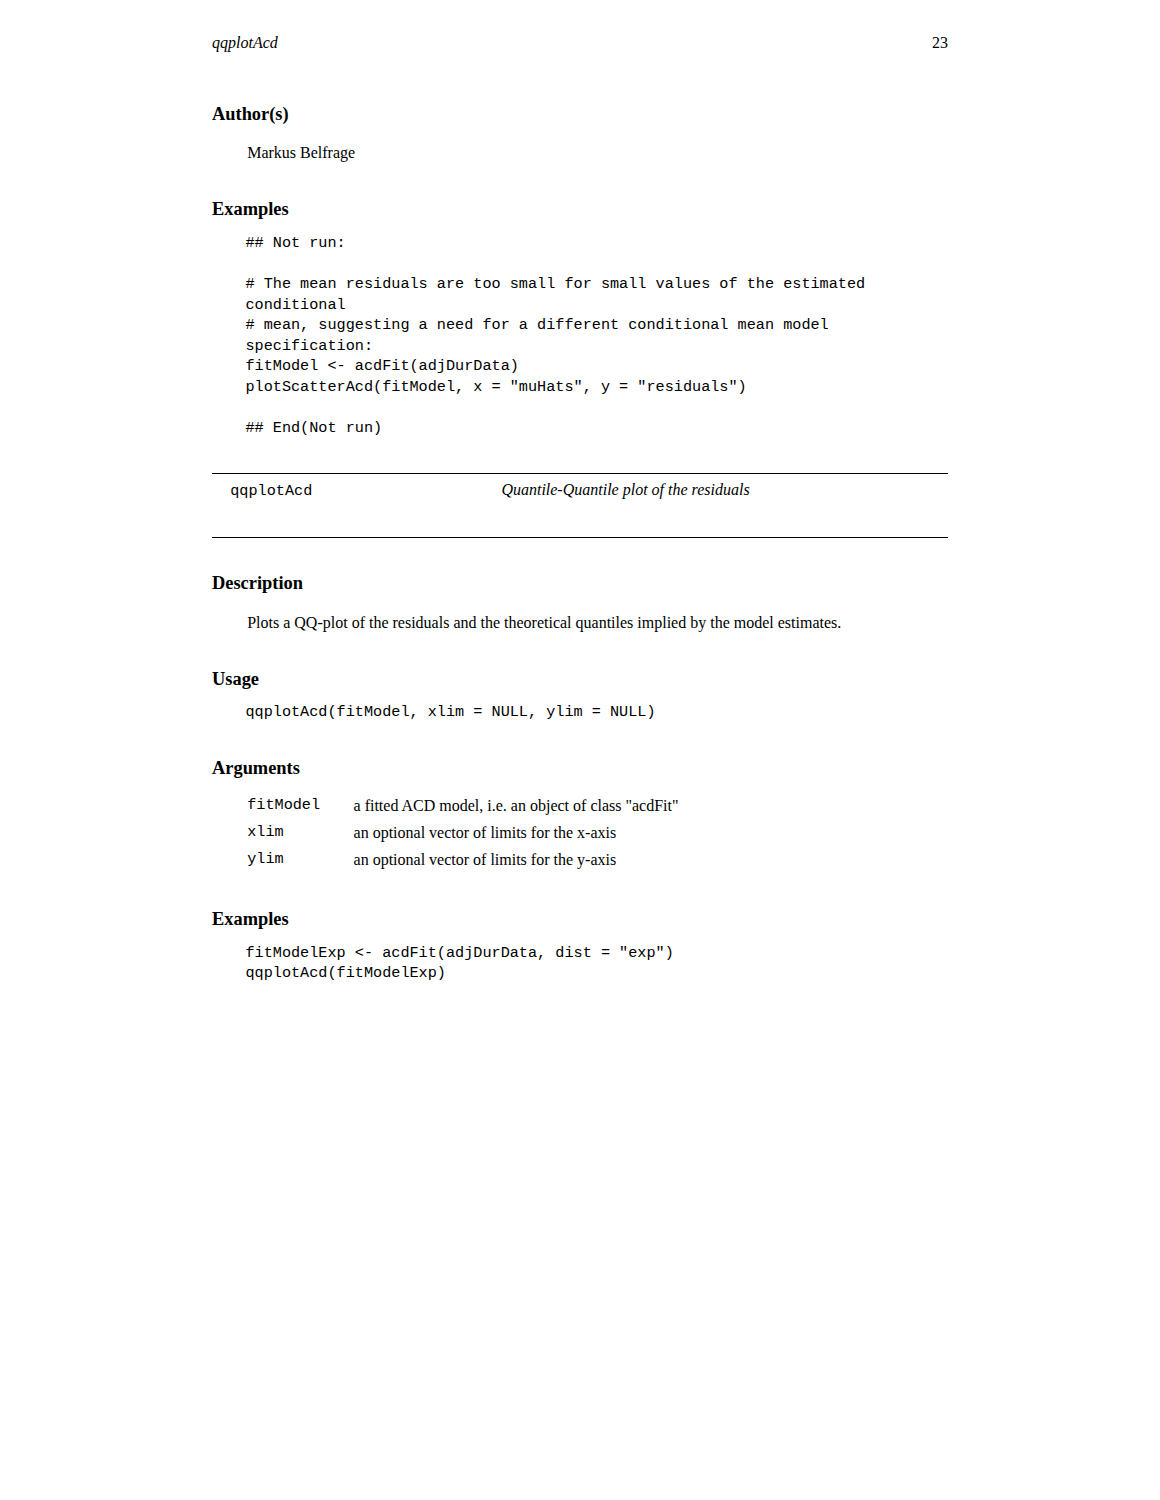qqplotAcd 23
Author(s)
Markus Belfrage
Examples
## Not run:

# The mean residuals are too small for small values of the estimated conditional
# mean, suggesting a need for a different conditional mean model specification:
fitModel <- acdFit(adjDurData)
plotScatterAcd(fitModel, x = "muHats", y = "residuals")

## End(Not run)
qqplotAcd Quantile-Quantile plot of the residuals
Description
Plots a QQ-plot of the residuals and the theoretical quantiles implied by the model estimates.
Usage
qqplotAcd(fitModel, xlim = NULL, ylim = NULL)
Arguments
| fitModel | a fitted ACD model, i.e. an object of class "acdFit" |
| xlim | an optional vector of limits for the x-axis |
| ylim | an optional vector of limits for the y-axis |
Examples
fitModelExp <- acdFit(adjDurData, dist = "exp")
qqplotAcd(fitModelExp)